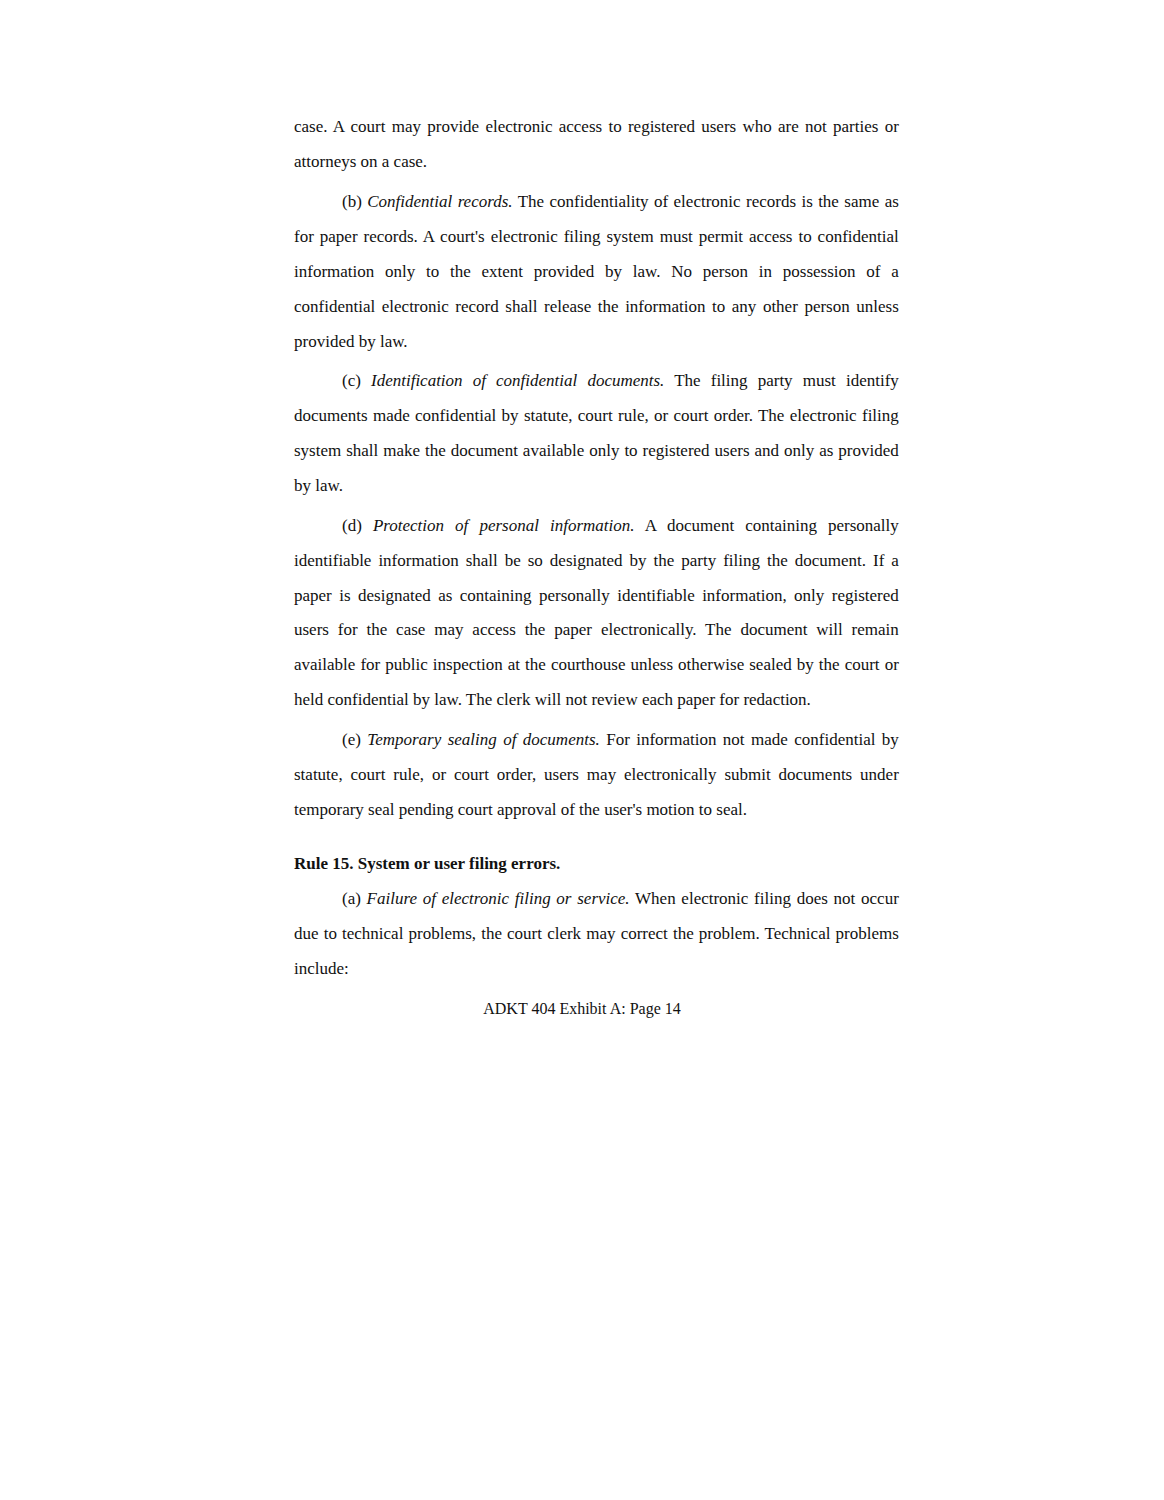case. A court may provide electronic access to registered users who are not parties or attorneys on a case.
(b) Confidential records. The confidentiality of electronic records is the same as for paper records. A court's electronic filing system must permit access to confidential information only to the extent provided by law. No person in possession of a confidential electronic record shall release the information to any other person unless provided by law.
(c) Identification of confidential documents. The filing party must identify documents made confidential by statute, court rule, or court order. The electronic filing system shall make the document available only to registered users and only as provided by law.
(d) Protection of personal information. A document containing personally identifiable information shall be so designated by the party filing the document. If a paper is designated as containing personally identifiable information, only registered users for the case may access the paper electronically. The document will remain available for public inspection at the courthouse unless otherwise sealed by the court or held confidential by law. The clerk will not review each paper for redaction.
(e) Temporary sealing of documents. For information not made confidential by statute, court rule, or court order, users may electronically submit documents under temporary seal pending court approval of the user's motion to seal.
Rule 15. System or user filing errors.
(a) Failure of electronic filing or service. When electronic filing does not occur due to technical problems, the court clerk may correct the problem. Technical problems include:
ADKT 404 Exhibit A: Page 14